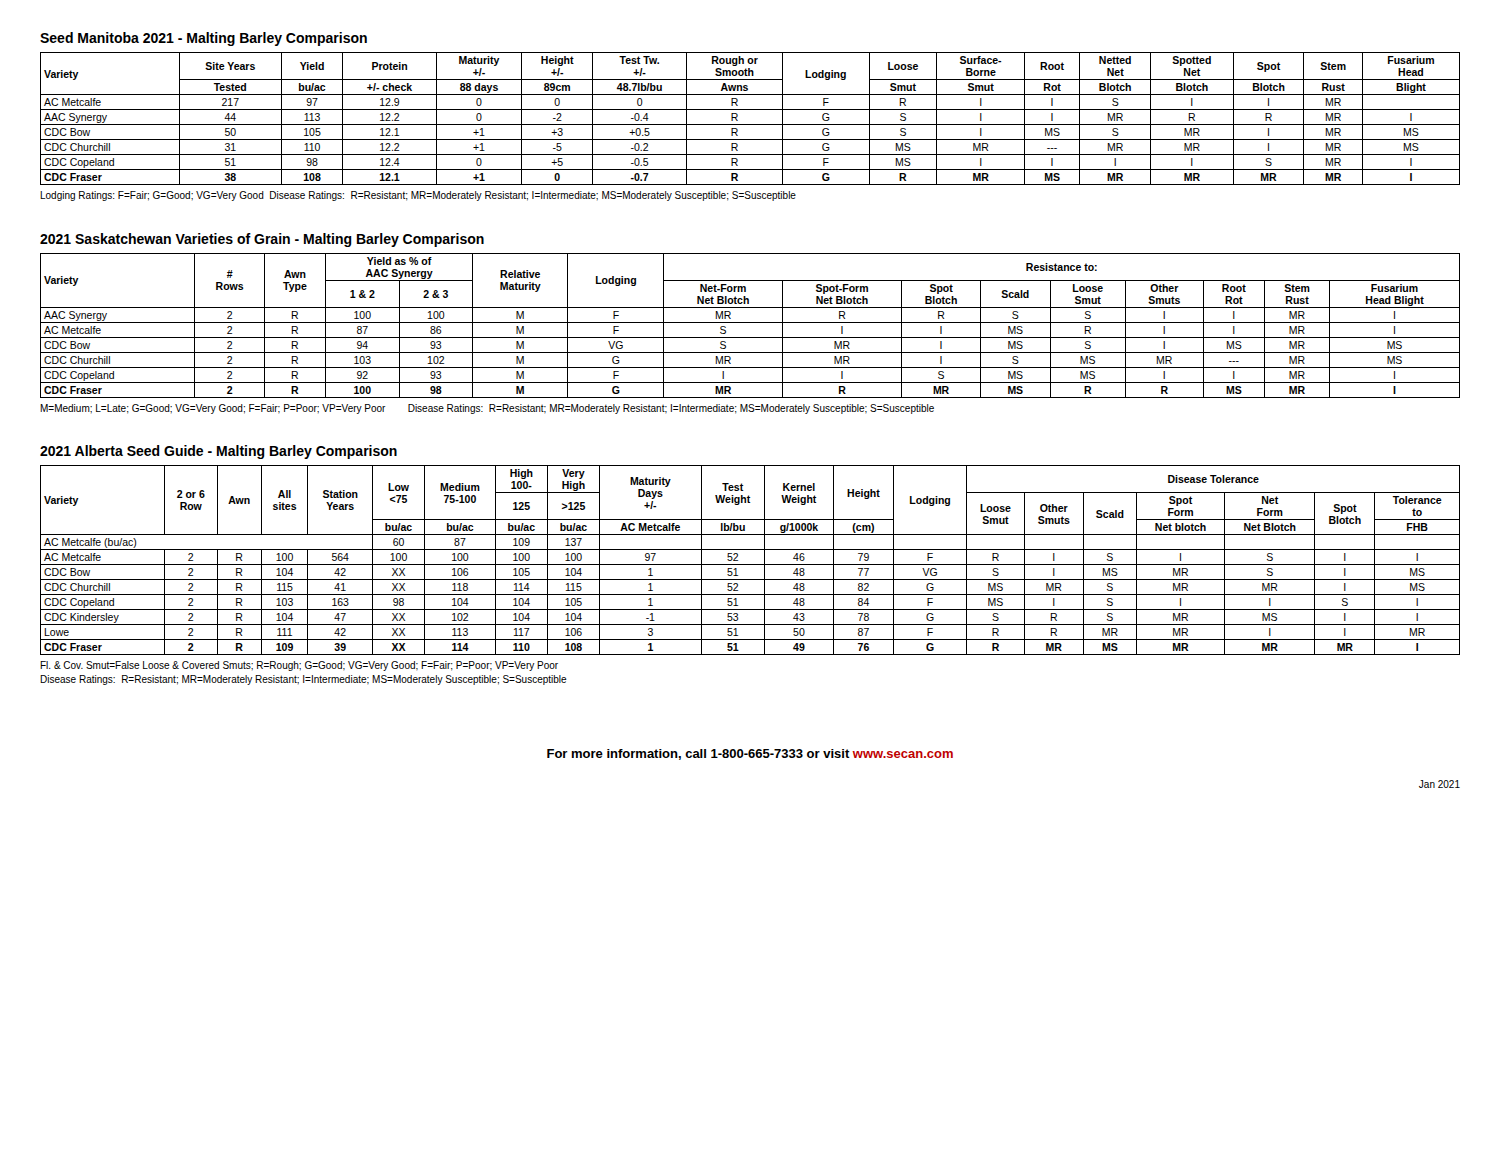Seed Manitoba 2021 - Malting Barley Comparison
| Variety | Site Years | Yield | Protein | Maturity +/- | Height +/- | Test Tw. +/- | Rough or Smooth | Lodging | Loose | Surface- Borne | Root | Netted Net | Spotted Net | Spot | Stem | Fusarium Head |
| --- | --- | --- | --- | --- | --- | --- | --- | --- | --- | --- | --- | --- | --- | --- | --- | --- |
| Tested | bu/ac | +/- check | 88 days | 89cm | 48.7lb/bu | Awns | Smut | Smut | Rot | Blotch | Blotch | Blotch | Rust | Blight |
| AC Metcalfe | 217 | 97 | 12.9 | 0 | 0 | 0 | R | F | R | I | I | S | I | I | MR | |
| AAC Synergy | 44 | 113 | 12.2 | 0 | -2 | -0.4 | R | G | S | I | I | MR | R | R | MR | I |
| CDC Bow | 50 | 105 | 12.1 | +1 | +3 | +0.5 | R | G | S | I | MS | S | MR | I | MR | MS |
| CDC Churchill | 31 | 110 | 12.2 | +1 | -5 | -0.2 | R | G | MS | MR | --- | MR | MR | I | MR | MS |
| CDC Copeland | 51 | 98 | 12.4 | 0 | +5 | -0.5 | R | F | MS | I | I | I | I | S | MR | I |
| CDC Fraser | 38 | 108 | 12.1 | +1 | 0 | -0.7 | R | G | R | MR | MS | MR | MR | MR | MR | I |
Lodging Ratings: F=Fair; G=Good; VG=Very Good Disease Ratings: R=Resistant; MR=Moderately Resistant; I=Intermediate; MS=Moderately Susceptible; S=Susceptible
2021 Saskatchewan Varieties of Grain - Malting Barley Comparison
| Variety | # Rows | Awn Type | Yield as % of AAC Synergy | Relative Maturity | Lodging | Resistance to: |
| --- | --- | --- | --- | --- | --- | --- |
| 1 & 2 | 2 & 3 | Net-Form Net Blotch | Spot-Form Net Blotch | Spot Blotch | Scald | Loose Smut | Other Smuts | Root Rot | Stem Rust | Fusarium Head Blight |
| AAC Synergy | 2 | R | 100 | 100 | M | F | MR | R | R | S | S | I | I | MR | I |
| AC Metcalfe | 2 | R | 87 | 86 | M | F | S | I | I | MS | R | I | I | MR | I |
| CDC Bow | 2 | R | 94 | 93 | M | VG | S | MR | I | MS | S | I | MS | MR | MS |
| CDC Churchill | 2 | R | 103 | 102 | M | G | MR | MR | I | S | MS | MR | --- | MR | MS |
| CDC Copeland | 2 | R | 92 | 93 | M | F | I | I | S | MS | MS | I | I | MR | I |
| CDC Fraser | 2 | R | 100 | 98 | M | G | MR | R | MR | MS | R | R | MS | MR | I |
M=Medium; L=Late; G=Good; VG=Very Good; F=Fair; P=Poor; VP=Very Poor Disease Ratings: R=Resistant; MR=Moderately Resistant; I=Intermediate; MS=Moderately Susceptible; S=Susceptible
2021 Alberta Seed Guide - Malting Barley Comparison
| Variety | 2 or 6 Row | Awn | All sites | Station Years | Low <75 | Medium 75-100 | High 100- | Very High | Maturity Days +/- | Test Weight | Kernel Weight | Height | Lodging | Disease Tolerance |
| --- | --- | --- | --- | --- | --- | --- | --- | --- | --- | --- | --- | --- | --- | --- |
| 125 | >125 | Loose Smut | Other Smuts | Scald | Spot Form | Net Form | Spot Blotch | Tolerance to |
| bu/ac | bu/ac | bu/ac | bu/ac | AC Metcalfe | lb/bu | g/1000k | (cm) | Net blotch | Net Blotch | FHB |
| AC Metcalfe (bu/ac) | 60 | 87 | 109 | 137 | | | | | | | | | | | | |
| AC Metcalfe | 2 | R | 100 | 564 | 100 | 100 | 100 | 100 | 97 | 52 | 46 | 79 | F | R | I | S | I | S | I | I |
| CDC Bow | 2 | R | 104 | 42 | XX | 106 | 105 | 104 | 1 | 51 | 48 | 77 | VG | S | I | MS | MR | S | I | MS |
| CDC Churchill | 2 | R | 115 | 41 | XX | 118 | 114 | 115 | 1 | 52 | 48 | 82 | G | MS | MR | S | MR | MR | I | MS |
| CDC Copeland | 2 | R | 103 | 163 | 98 | 104 | 104 | 105 | 1 | 51 | 48 | 84 | F | MS | I | S | I | I | S | I |
| CDC Kindersley | 2 | R | 104 | 47 | XX | 102 | 104 | 104 | -1 | 53 | 43 | 78 | G | S | R | S | MR | MS | I | I |
| Lowe | 2 | R | 111 | 42 | XX | 113 | 117 | 106 | 3 | 51 | 50 | 87 | F | R | R | MR | MR | I | I | MR |
| CDC Fraser | 2 | R | 109 | 39 | XX | 114 | 110 | 108 | 1 | 51 | 49 | 76 | G | R | MR | MS | MR | MR | MR | I |
Fl. & Cov. Smut=False Loose & Covered Smuts; R=Rough; G=Good; VG=Very Good; F=Fair; P=Poor; VP=Very Poor
Disease Ratings: R=Resistant; MR=Moderately Resistant; I=Intermediate; MS=Moderately Susceptible; S=Susceptible
For more information, call 1-800-665-7333 or visit www.secan.com
Jan 2021